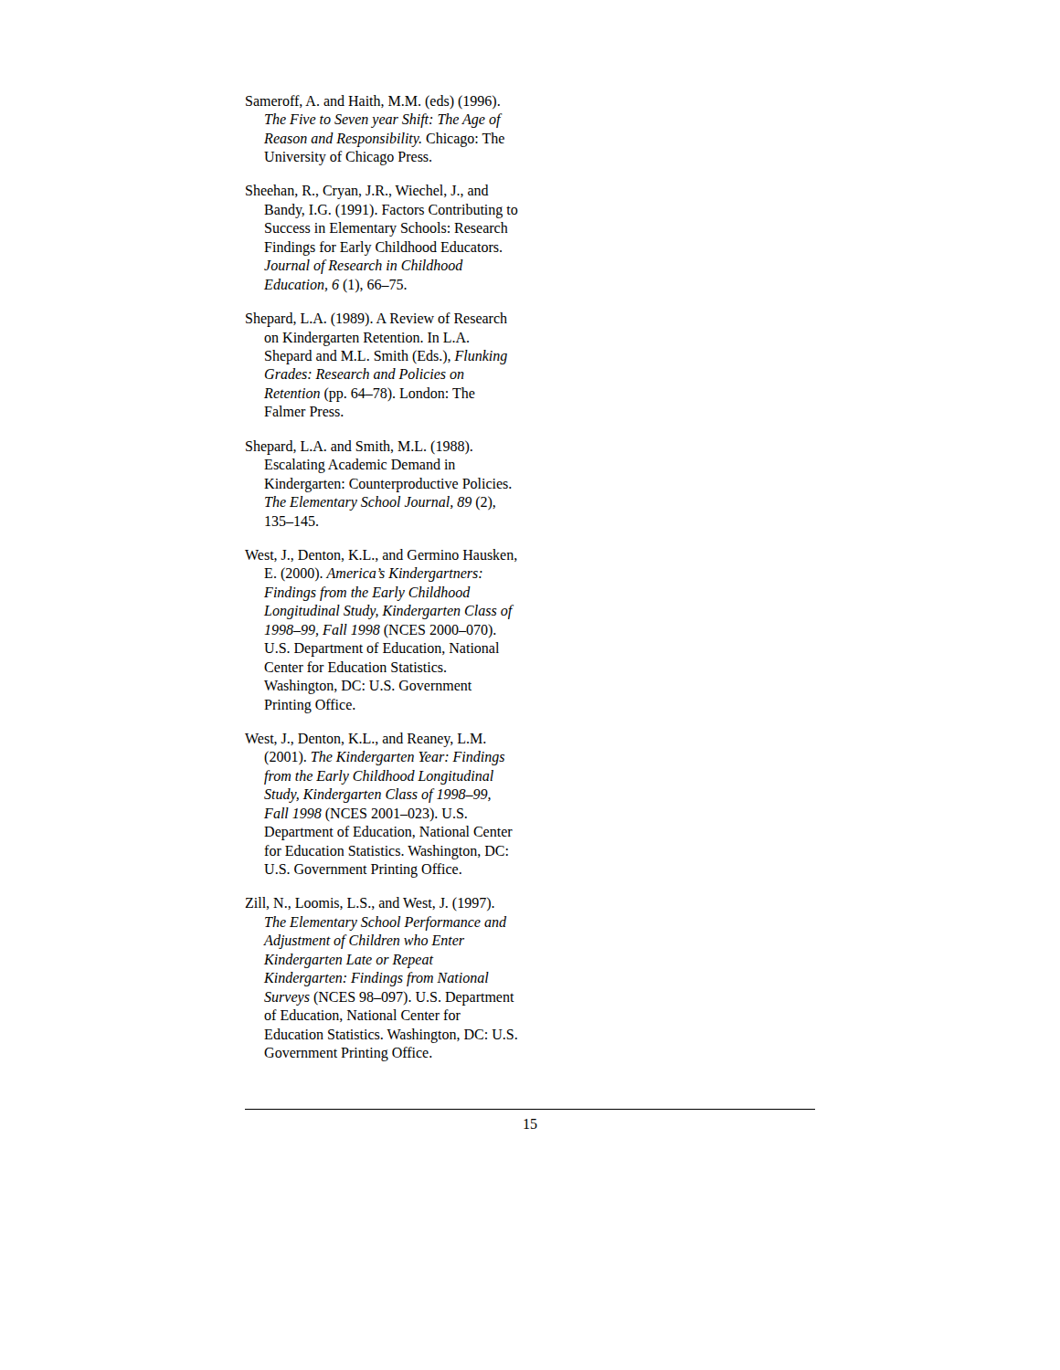Sameroff, A. and Haith, M.M. (eds) (1996). The Five to Seven year Shift: The Age of Reason and Responsibility. Chicago: The University of Chicago Press.
Sheehan, R., Cryan, J.R., Wiechel, J., and Bandy, I.G. (1991). Factors Contributing to Success in Elementary Schools: Research Findings for Early Childhood Educators. Journal of Research in Childhood Education, 6 (1), 66–75.
Shepard, L.A. (1989). A Review of Research on Kindergarten Retention. In L.A. Shepard and M.L. Smith (Eds.), Flunking Grades: Research and Policies on Retention (pp. 64–78). London: The Falmer Press.
Shepard, L.A. and Smith, M.L. (1988). Escalating Academic Demand in Kindergarten: Counterproductive Policies. The Elementary School Journal, 89 (2), 135–145.
West, J., Denton, K.L., and Germino Hausken, E. (2000). America’s Kindergartners: Findings from the Early Childhood Longitudinal Study, Kindergarten Class of 1998–99, Fall 1998 (NCES 2000–070). U.S. Department of Education, National Center for Education Statistics. Washington, DC: U.S. Government Printing Office.
West, J., Denton, K.L., and Reaney, L.M. (2001). The Kindergarten Year: Findings from the Early Childhood Longitudinal Study, Kindergarten Class of 1998–99, Fall 1998 (NCES 2001–023). U.S. Department of Education, National Center for Education Statistics. Washington, DC: U.S. Government Printing Office.
Zill, N., Loomis, L.S., and West, J. (1997). The Elementary School Performance and Adjustment of Children who Enter Kindergarten Late or Repeat Kindergarten: Findings from National Surveys (NCES 98–097). U.S. Department of Education, National Center for Education Statistics. Washington, DC: U.S. Government Printing Office.
15